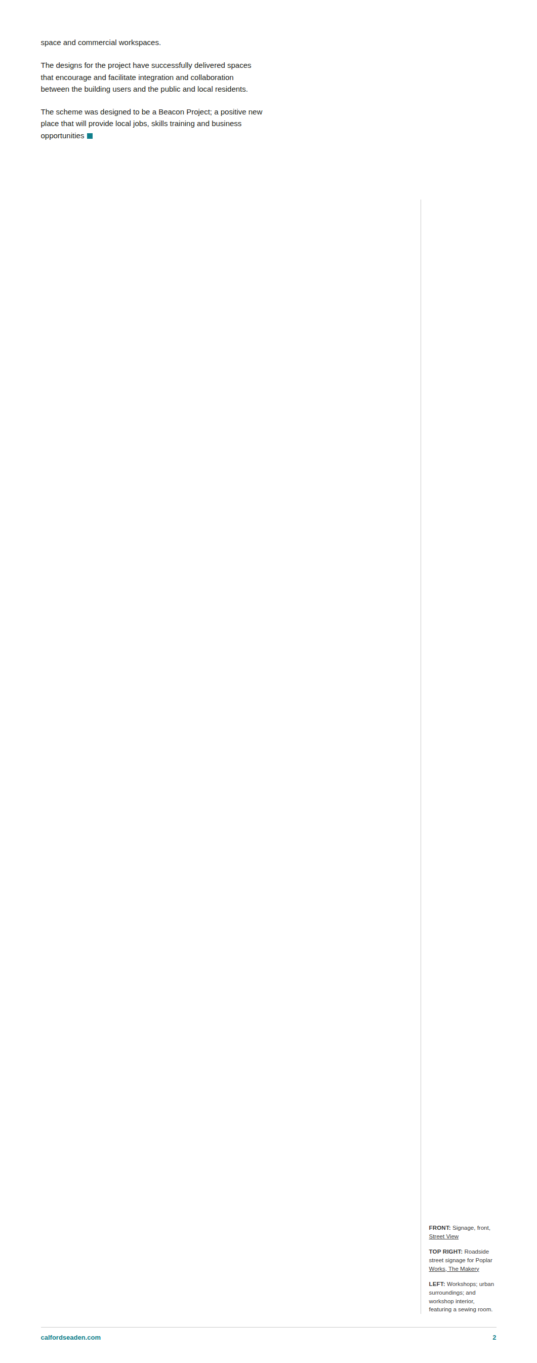space and commercial workspaces.
The designs for the project have successfully delivered spaces that encourage and facilitate integration and collaboration between the building users and the public and local residents.
The scheme was designed to be a Beacon Project; a positive new place that will provide local jobs, skills training and business opportunities
FRONT: Signage, front, Street View
TOP RIGHT: Roadside street signage for Poplar Works, The Makery
LEFT: Workshops; urban surroundings; and workshop interior, featuring a sewing room.
calfordseaden.com 2